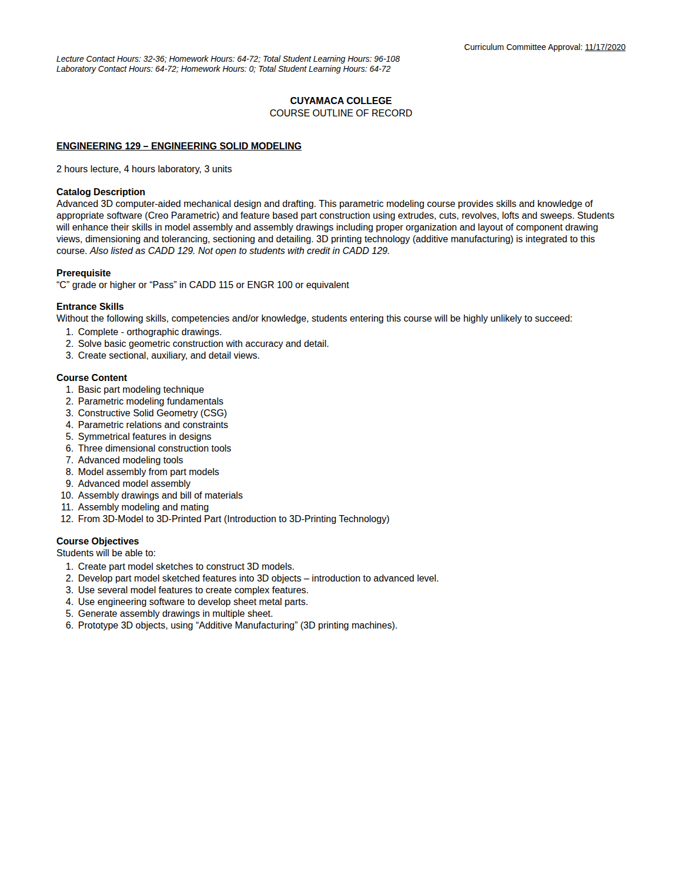Curriculum Committee Approval: 11/17/2020
Lecture Contact Hours: 32-36; Homework Hours: 64-72; Total Student Learning Hours: 96-108
Laboratory Contact Hours: 64-72; Homework Hours: 0; Total Student Learning Hours: 64-72
CUYAMACA COLLEGE
COURSE OUTLINE OF RECORD
ENGINEERING 129 – ENGINEERING SOLID MODELING
2 hours lecture, 4 hours laboratory, 3 units
Catalog Description
Advanced 3D computer-aided mechanical design and drafting. This parametric modeling course provides skills and knowledge of appropriate software (Creo Parametric) and feature based part construction using extrudes, cuts, revolves, lofts and sweeps. Students will enhance their skills in model assembly and assembly drawings including proper organization and layout of component drawing views, dimensioning and tolerancing, sectioning and detailing. 3D printing technology (additive manufacturing) is integrated to this course. Also listed as CADD 129. Not open to students with credit in CADD 129.
Prerequisite
“C” grade or higher or “Pass” in CADD 115 or ENGR 100 or equivalent
Entrance Skills
Without the following skills, competencies and/or knowledge, students entering this course will be highly unlikely to succeed:
Complete - orthographic drawings.
Solve basic geometric construction with accuracy and detail.
Create sectional, auxiliary, and detail views.
Course Content
Basic part modeling technique
Parametric modeling fundamentals
Constructive Solid Geometry (CSG)
Parametric relations and constraints
Symmetrical features in designs
Three dimensional construction tools
Advanced modeling tools
Model assembly from part models
Advanced model assembly
Assembly drawings and bill of materials
Assembly modeling and mating
From 3D-Model to 3D-Printed Part (Introduction to 3D-Printing Technology)
Course Objectives
Students will be able to:
Create part model sketches to construct 3D models.
Develop part model sketched features into 3D objects – introduction to advanced level.
Use several model features to create complex features.
Use engineering software to develop sheet metal parts.
Generate assembly drawings in multiple sheet.
Prototype 3D objects, using “Additive Manufacturing” (3D printing machines).